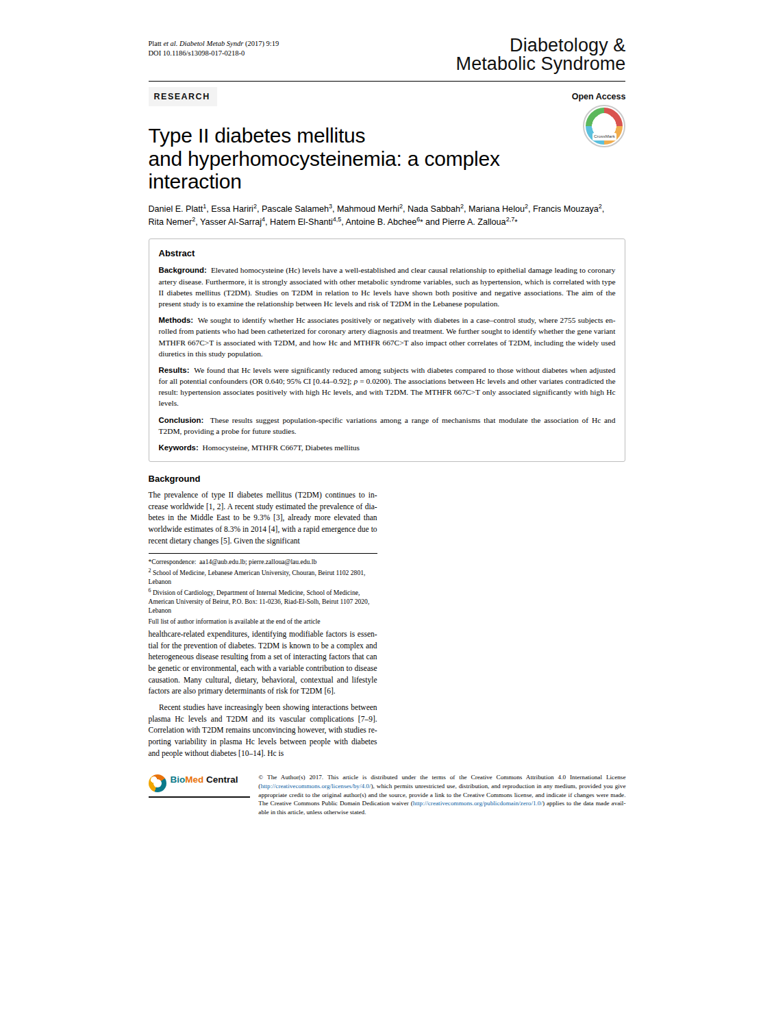Platt et al. Diabetol Metab Syndr (2017) 9:19
DOI 10.1186/s13098-017-0218-0
Diabetology &
Metabolic Syndrome
RESEARCH
Open Access
Type II diabetes mellitus
and hyperhomocysteinemia: a complex
interaction
Daniel E. Platt1, Essa Hariri2, Pascale Salameh3, Mahmoud Merhi2, Nada Sabbah2, Mariana Helou2, Francis Mouzaya2, Rita Nemer2, Yasser Al-Sarraj4, Hatem El-Shanti4,5, Antoine B. Abchee6* and Pierre A. Zalloua2,7*
Abstract
Background: Elevated homocysteine (Hc) levels have a well-established and clear causal relationship to epithelial damage leading to coronary artery disease. Furthermore, it is strongly associated with other metabolic syndrome variables, such as hypertension, which is correlated with type II diabetes mellitus (T2DM). Studies on T2DM in relation to Hc levels have shown both positive and negative associations. The aim of the present study is to examine the relationship between Hc levels and risk of T2DM in the Lebanese population.
Methods: We sought to identify whether Hc associates positively or negatively with diabetes in a case–control study, where 2755 subjects enrolled from patients who had been catheterized for coronary artery diagnosis and treatment. We further sought to identify whether the gene variant MTHFR 667C>T is associated with T2DM, and how Hc and MTHFR 667C>T also impact other correlates of T2DM, including the widely used diuretics in this study population.
Results: We found that Hc levels were significantly reduced among subjects with diabetes compared to those without diabetes when adjusted for all potential confounders (OR 0.640; 95% CI [0.44–0.92]; p = 0.0200). The associations between Hc levels and other variates contradicted the result: hypertension associates positively with high Hc levels, and with T2DM. The MTHFR 667C>T only associated significantly with high Hc levels.
Conclusion: These results suggest population-specific variations among a range of mechanisms that modulate the association of Hc and T2DM, providing a probe for future studies.
Keywords: Homocysteine, MTHFR C667T, Diabetes mellitus
Background
The prevalence of type II diabetes mellitus (T2DM) continues to increase worldwide [1, 2]. A recent study estimated the prevalence of diabetes in the Middle East to be 9.3% [3], already more elevated than worldwide estimates of 8.3% in 2014 [4], with a rapid emergence due to recent dietary changes [5]. Given the significant
*Correspondence: aa14@aub.edu.lb; pierre.zalloua@lau.edu.lb
2 School of Medicine, Lebanese American University, Chouran, Beirut 1102 2801, Lebanon
6 Division of Cardiology, Department of Internal Medicine, School of Medicine, American University of Beirut, P.O. Box: 11-0236, Riad-El-Solh, Beirut 1107 2020, Lebanon
Full list of author information is available at the end of the article
healthcare-related expenditures, identifying modifiable factors is essential for the prevention of diabetes. T2DM is known to be a complex and heterogeneous disease resulting from a set of interacting factors that can be genetic or environmental, each with a variable contribution to disease causation. Many cultural, dietary, behavioral, contextual and lifestyle factors are also primary determinants of risk for T2DM [6].
Recent studies have increasingly been showing interactions between plasma Hc levels and T2DM and its vascular complications [7–9]. Correlation with T2DM remains unconvincing however, with studies reporting variability in plasma Hc levels between people with diabetes and people without diabetes [10–14]. Hc is
Bio Med Central
© The Author(s) 2017. This article is distributed under the terms of the Creative Commons Attribution 4.0 International License (http://creativecommons.org/licenses/by/4.0/), which permits unrestricted use, distribution, and reproduction in any medium, provided you give appropriate credit to the original author(s) and the source, provide a link to the Creative Commons license, and indicate if changes were made. The Creative Commons Public Domain Dedication waiver (http://creativecommons.org/publicdomain/zero/1.0/) applies to the data made available in this article, unless otherwise stated.